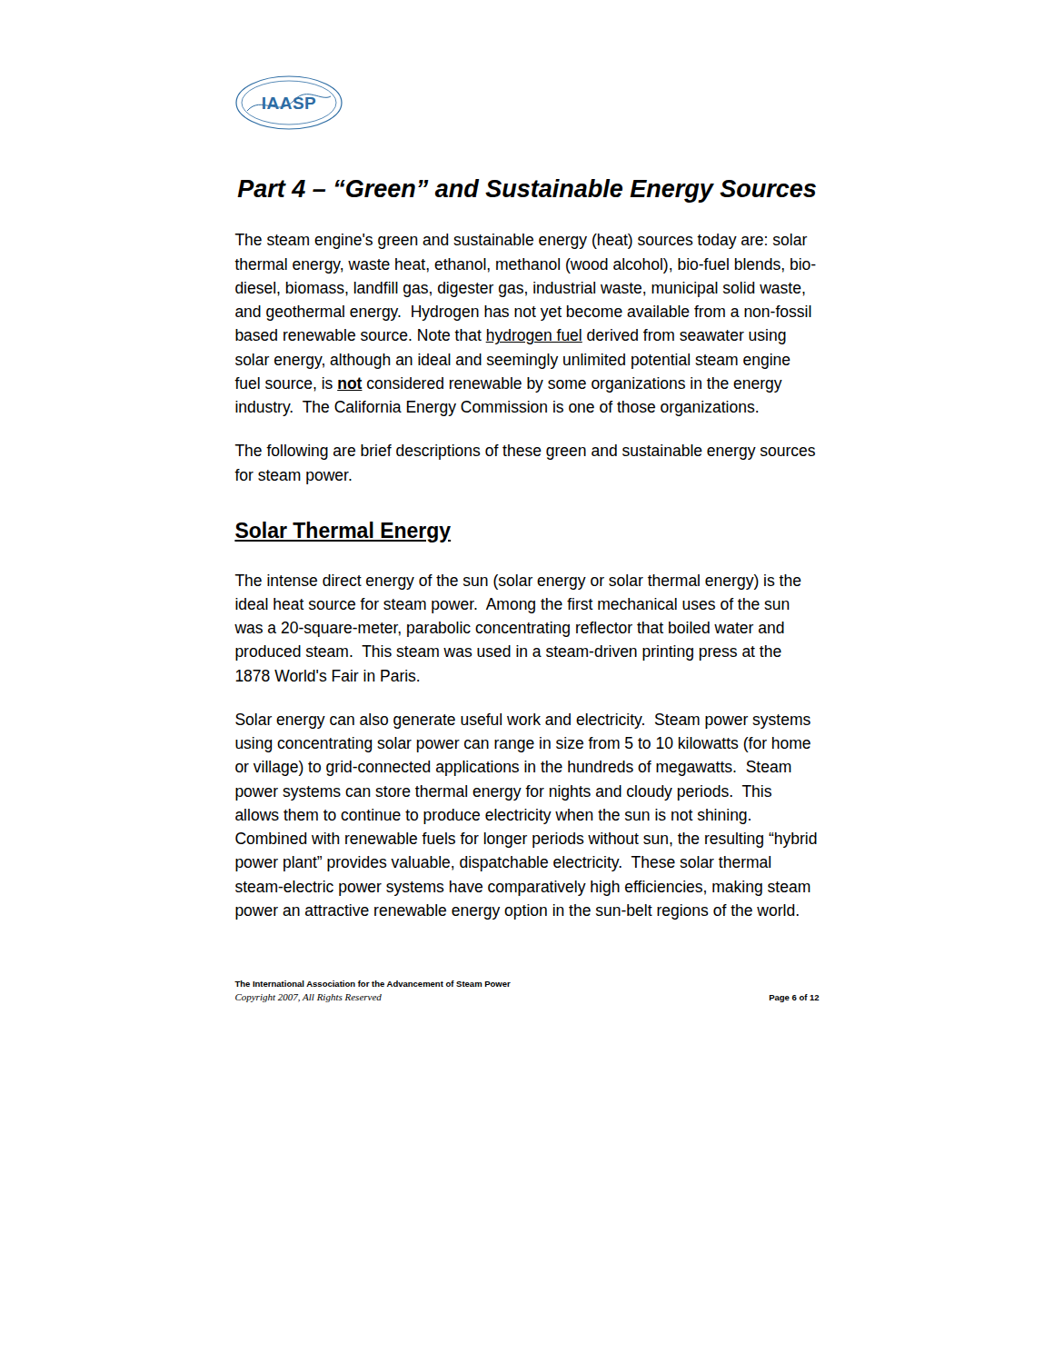IAASP
Part 4 – “Green” and Sustainable Energy Sources
The steam engine's green and sustainable energy (heat) sources today are: solar thermal energy, waste heat, ethanol, methanol (wood alcohol), bio-fuel blends, bio-diesel, biomass, landfill gas, digester gas, industrial waste, municipal solid waste, and geothermal energy. Hydrogen has not yet become available from a non-fossil based renewable source. Note that hydrogen fuel derived from seawater using solar energy, although an ideal and seemingly unlimited potential steam engine fuel source, is not considered renewable by some organizations in the energy industry. The California Energy Commission is one of those organizations.
The following are brief descriptions of these green and sustainable energy sources for steam power.
Solar Thermal Energy
The intense direct energy of the sun (solar energy or solar thermal energy) is the ideal heat source for steam power. Among the first mechanical uses of the sun was a 20-square-meter, parabolic concentrating reflector that boiled water and produced steam. This steam was used in a steam-driven printing press at the 1878 World's Fair in Paris.
Solar energy can also generate useful work and electricity. Steam power systems using concentrating solar power can range in size from 5 to 10 kilowatts (for home or village) to grid-connected applications in the hundreds of megawatts. Steam power systems can store thermal energy for nights and cloudy periods. This allows them to continue to produce electricity when the sun is not shining. Combined with renewable fuels for longer periods without sun, the resulting “hybrid power plant” provides valuable, dispatchable electricity. These solar thermal steam-electric power systems have comparatively high efficiencies, making steam power an attractive renewable energy option in the sun-belt regions of the world.
The International Association for the Advancement of Steam Power
Copyright 2007, All Rights Reserved
Page 6 of 12